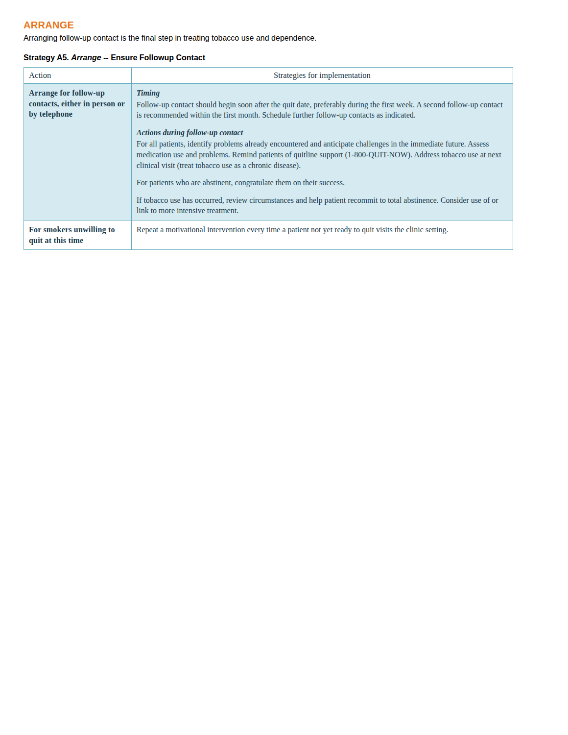ARRANGE
Arranging follow-up contact is the final step in treating tobacco use and dependence.
Strategy A5. Arrange -- Ensure Followup Contact
| Action | Strategies for implementation |
| --- | --- |
| Arrange for follow-up contacts, either in person or by telephone | Timing Follow-up contact should begin soon after the quit date, preferably during the first week. A second follow-up contact is recommended within the first month. Schedule further follow-up contacts as indicated. Actions during follow-up contact For all patients, identify problems already encountered and anticipate challenges in the immediate future. Assess medication use and problems. Remind patients of quitline support (1-800-QUIT-NOW). Address tobacco use at next clinical visit (treat tobacco use as a chronic disease). For patients who are abstinent, congratulate them on their success. If tobacco use has occurred, review circumstances and help patient recommit to total abstinence. Consider use of or link to more intensive treatment. |
| For smokers unwilling to quit at this time | Repeat a motivational intervention every time a patient not yet ready to quit visits the clinic setting. |